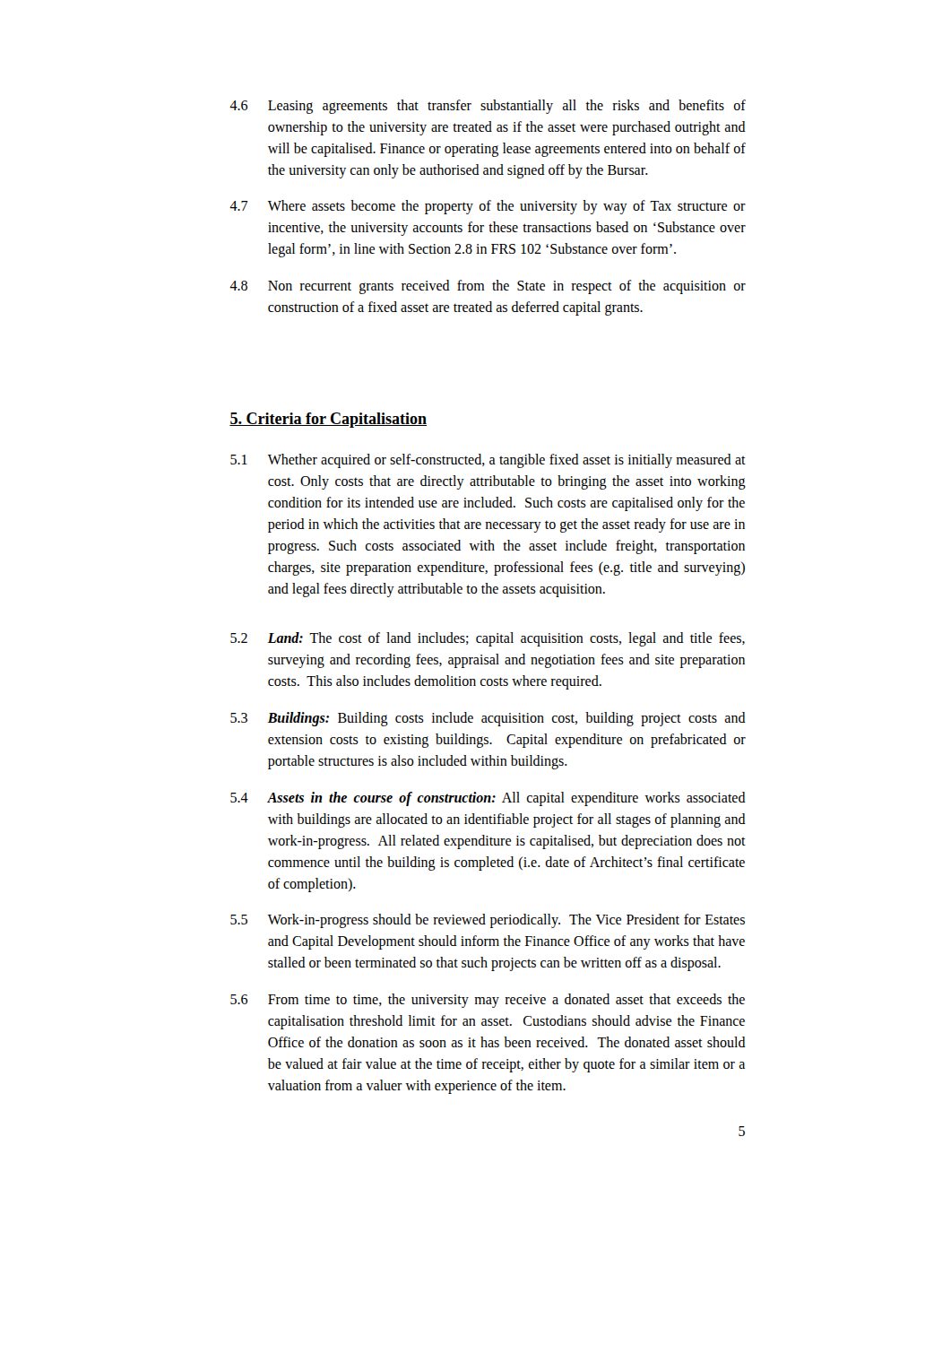4.6
Leasing agreements that transfer substantially all the risks and benefits of ownership to the university are treated as if the asset were purchased outright and will be capitalised. Finance or operating lease agreements entered into on behalf of the university can only be authorised and signed off by the Bursar.
4.7
Where assets become the property of the university by way of Tax structure or incentive, the university accounts for these transactions based on ‘Substance over legal form’, in line with Section 2.8 in FRS 102 ‘Substance over form’.
4.8
Non recurrent grants received from the State in respect of the acquisition or construction of a fixed asset are treated as deferred capital grants.
5. Criteria for Capitalisation
5.1
Whether acquired or self-constructed, a tangible fixed asset is initially measured at cost. Only costs that are directly attributable to bringing the asset into working condition for its intended use are included. Such costs are capitalised only for the period in which the activities that are necessary to get the asset ready for use are in progress. Such costs associated with the asset include freight, transportation charges, site preparation expenditure, professional fees (e.g. title and surveying) and legal fees directly attributable to the assets acquisition.
5.2
Land: The cost of land includes; capital acquisition costs, legal and title fees, surveying and recording fees, appraisal and negotiation fees and site preparation costs. This also includes demolition costs where required.
5.3
Buildings: Building costs include acquisition cost, building project costs and extension costs to existing buildings. Capital expenditure on prefabricated or portable structures is also included within buildings.
5.4
Assets in the course of construction: All capital expenditure works associated with buildings are allocated to an identifiable project for all stages of planning and work-in-progress. All related expenditure is capitalised, but depreciation does not commence until the building is completed (i.e. date of Architect’s final certificate of completion).
5.5
Work-in-progress should be reviewed periodically. The Vice President for Estates and Capital Development should inform the Finance Office of any works that have stalled or been terminated so that such projects can be written off as a disposal.
5.6
From time to time, the university may receive a donated asset that exceeds the capitalisation threshold limit for an asset. Custodians should advise the Finance Office of the donation as soon as it has been received. The donated asset should be valued at fair value at the time of receipt, either by quote for a similar item or a valuation from a valuer with experience of the item.
5